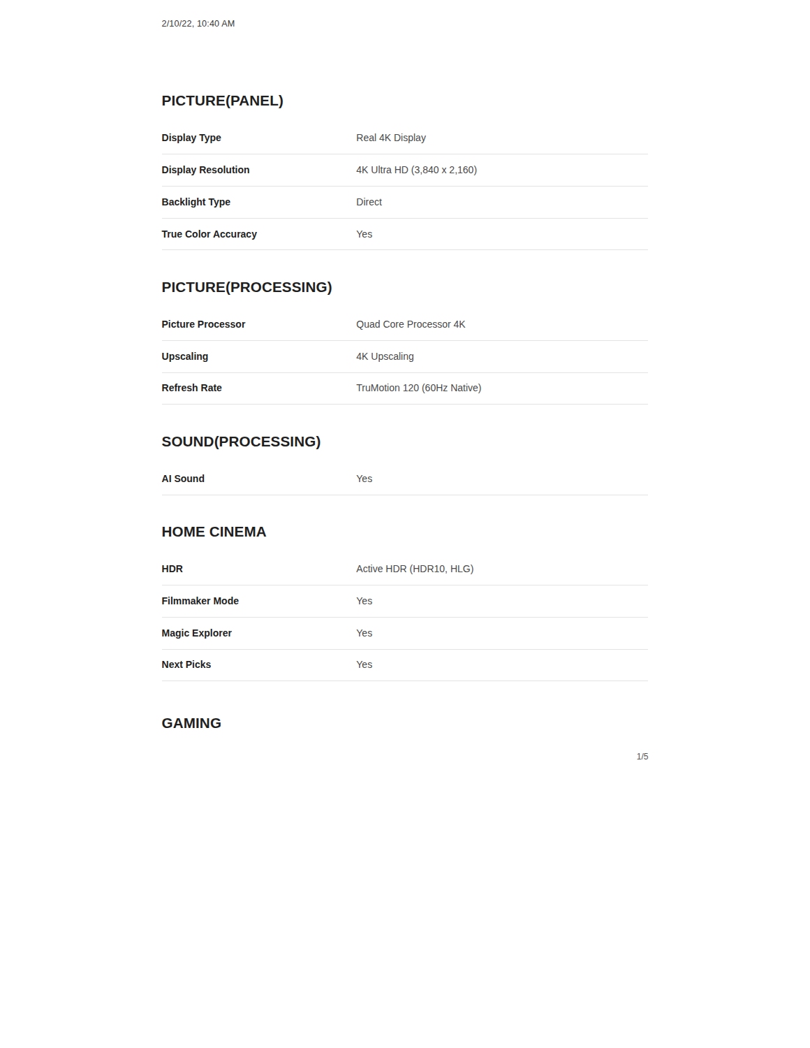2/10/22, 10:40 AM
PICTURE(PANEL)
| Display Type | Real 4K Display |
| Display Resolution | 4K Ultra HD (3,840 x 2,160) |
| Backlight Type | Direct |
| True Color Accuracy | Yes |
PICTURE(PROCESSING)
| Picture Processor | Quad Core Processor 4K |
| Upscaling | 4K Upscaling |
| Refresh Rate | TruMotion 120 (60Hz Native) |
SOUND(PROCESSING)
| AI Sound | Yes |
HOME CINEMA
| HDR | Active HDR (HDR10, HLG) |
| Filmmaker Mode | Yes |
| Magic Explorer | Yes |
| Next Picks | Yes |
GAMING
1/5